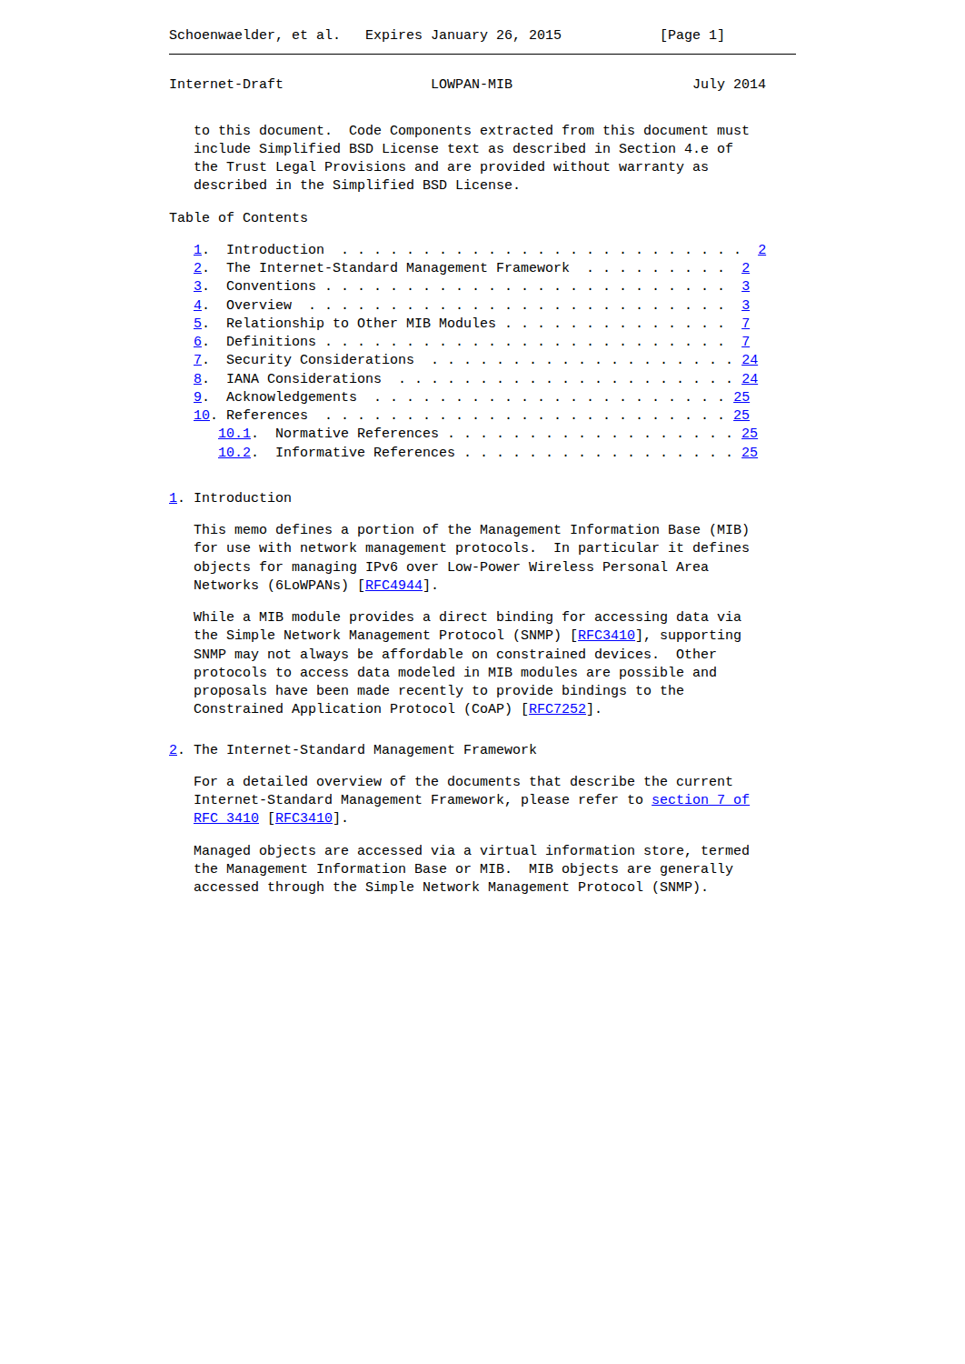Schoenwaelder, et al. Expires January 26, 2015 [Page 1]
Internet-Draft LOWPAN-MIB July 2014
to this document. Code Components extracted from this document must include Simplified BSD License text as described in Section 4.e of the Trust Legal Provisions and are provided without warranty as described in the Simplified BSD License.
Table of Contents
1. Introduction . . . . . . . . . . . . . . . . . . . . . . . . . 2
2. The Internet-Standard Management Framework . . . . . . . . . 2
3. Conventions . . . . . . . . . . . . . . . . . . . . . . . . . 3
4. Overview . . . . . . . . . . . . . . . . . . . . . . . . . . 3
5. Relationship to Other MIB Modules . . . . . . . . . . . . . . 7
6. Definitions . . . . . . . . . . . . . . . . . . . . . . . . . 7
7. Security Considerations . . . . . . . . . . . . . . . . . . . 24
8. IANA Considerations . . . . . . . . . . . . . . . . . . . . . 24
9. Acknowledgements . . . . . . . . . . . . . . . . . . . . . . 25
10. References . . . . . . . . . . . . . . . . . . . . . . . . . 25
10.1. Normative References . . . . . . . . . . . . . . . . . . 25
10.2. Informative References . . . . . . . . . . . . . . . . . 25
1. Introduction
This memo defines a portion of the Management Information Base (MIB) for use with network management protocols. In particular it defines objects for managing IPv6 over Low-Power Wireless Personal Area Networks (6LoWPANs) [RFC4944].
While a MIB module provides a direct binding for accessing data via the Simple Network Management Protocol (SNMP) [RFC3410], supporting SNMP may not always be affordable on constrained devices. Other protocols to access data modeled in MIB modules are possible and proposals have been made recently to provide bindings to the Constrained Application Protocol (CoAP) [RFC7252].
2. The Internet-Standard Management Framework
For a detailed overview of the documents that describe the current Internet-Standard Management Framework, please refer to section 7 of RFC 3410 [RFC3410].
Managed objects are accessed via a virtual information store, termed the Management Information Base or MIB. MIB objects are generally accessed through the Simple Network Management Protocol (SNMP).